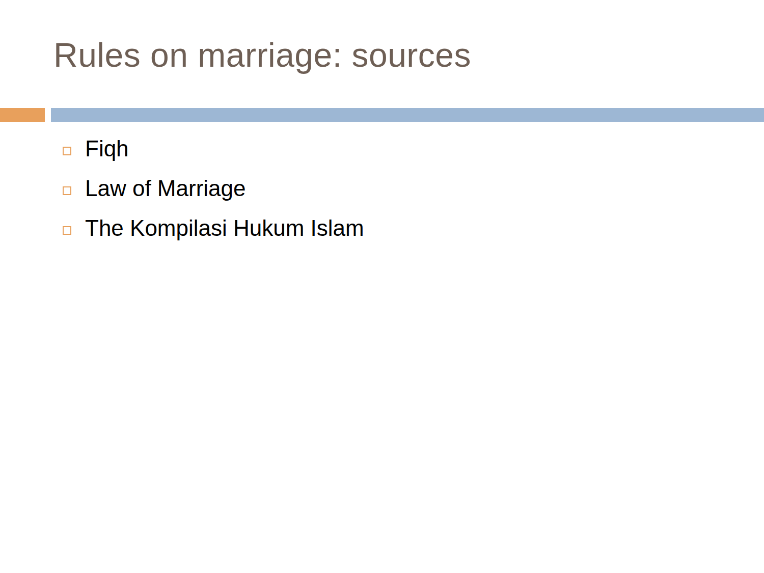Rules on marriage: sources
Fiqh
Law of Marriage
The Kompilasi Hukum Islam